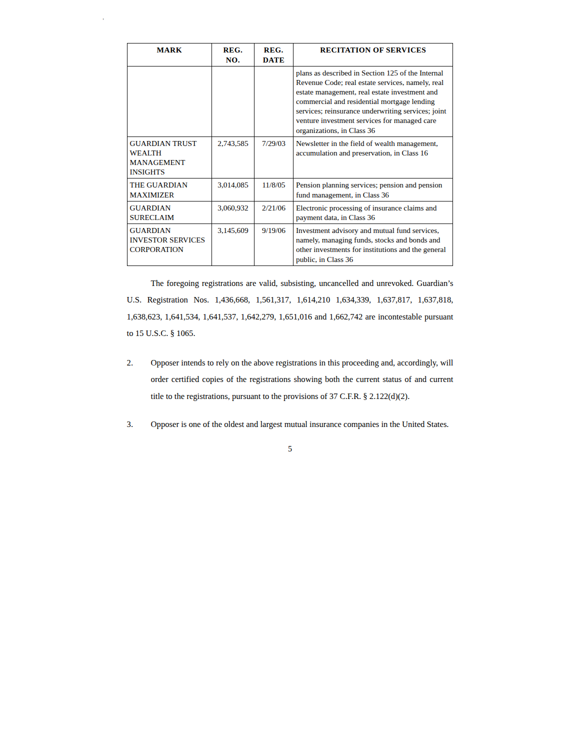'
| MARK | REG. NO. | REG. DATE | RECITATION OF SERVICES |
| --- | --- | --- | --- |
| | | | plans as described in Section 125 of the Internal Revenue Code; real estate services, namely, real estate management, real estate investment and commercial and residential mortgage lending services; reinsurance underwriting services; joint venture investment services for managed care organizations, in Class 36 |
| GUARDIAN TRUST WEALTH MANAGEMENT INSIGHTS | 2,743,585 | 7/29/03 | Newsletter in the field of wealth management, accumulation and preservation, in Class 16 |
| THE GUARDIAN MAXIMIZER | 3,014,085 | 11/8/05 | Pension planning services; pension and pension fund management, in Class 36 |
| GUARDIAN SURECLAIM | 3,060,932 | 2/21/06 | Electronic processing of insurance claims and payment data, in Class 36 |
| GUARDIAN INVESTOR SERVICES CORPORATION | 3,145,609 | 9/19/06 | Investment advisory and mutual fund services, namely, managing funds, stocks and bonds and other investments for institutions and the general public, in Class 36 |
The foregoing registrations are valid, subsisting, uncancelled and unrevoked. Guardian’s U.S. Registration Nos. 1,436,668, 1,561,317, 1,614,210 1,634,339, 1,637,817, 1,637,818, 1,638,623, 1,641,534, 1,641,537, 1,642,279, 1,651,016 and 1,662,742 are incontestable pursuant to 15 U.S.C. § 1065.
Opposer intends to rely on the above registrations in this proceeding and, accordingly, will order certified copies of the registrations showing both the current status of and current title to the registrations, pursuant to the provisions of 37 C.F.R. § 2.122(d)(2).
Opposer is one of the oldest and largest mutual insurance companies in the United States.
5